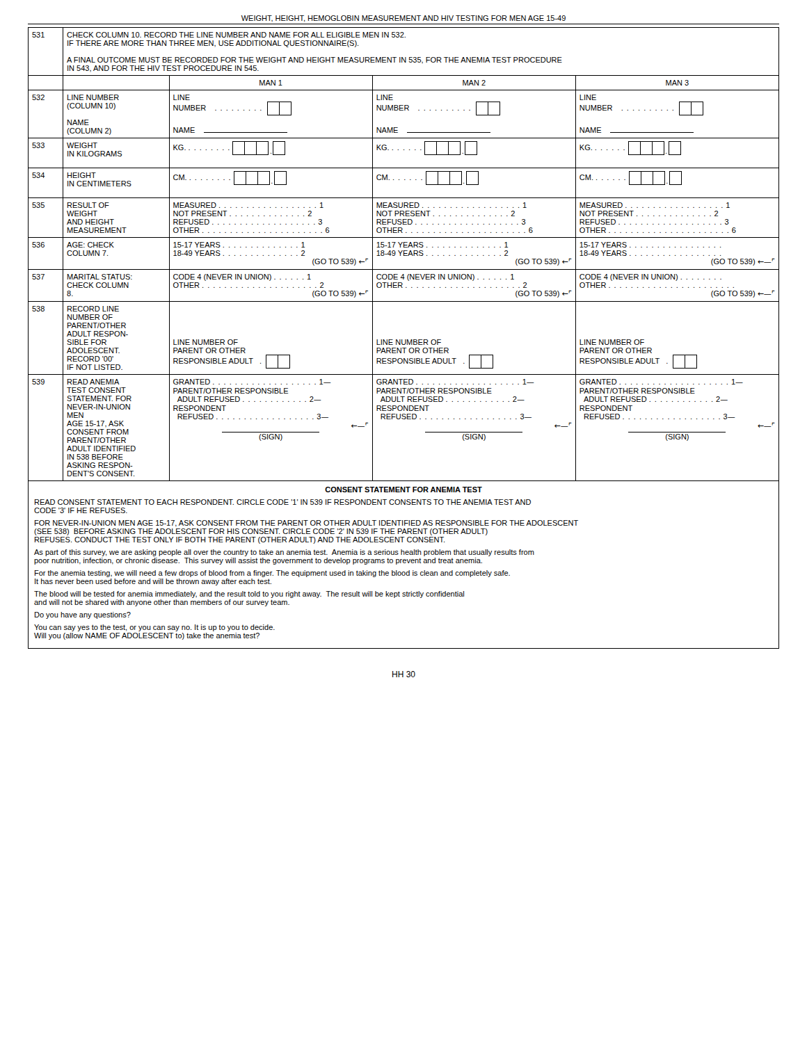WEIGHT, HEIGHT, HEMOGLOBIN MEASUREMENT AND HIV TESTING FOR MEN AGE 15-49
| 531 | CHECK COLUMN 10. RECORD THE LINE NUMBER AND NAME FOR ALL ELIGIBLE MEN IN 532. IF THERE ARE MORE THAN THREE MEN, USE ADDITIONAL QUESTIONNAIRE(S). A FINAL OUTCOME MUST BE RECORDED FOR THE WEIGHT AND HEIGHT MEASUREMENT IN 535, FOR THE ANEMIA TEST PROCEDURE IN 543, AND FOR THE HIV TEST PROCEDURE IN 545. |
| | | MAN 1 | MAN 2 | MAN 3 |
| 532 | LINE NUMBER (COLUMN 10) NAME (COLUMN 2) | LINE NUMBER . . . . . . . . . NAME | LINE NUMBER . . . . . . . . . . NAME | LINE NUMBER . . . . . . . . . . NAME |
| 533 | WEIGHT IN KILOGRAMS | KG. . . . . . . . . . | KG. . . . . . . . | KG. . . . . . . . |
| 534 | HEIGHT IN CENTIMETERS | CM. . . . . . . . . . | CM. . . . . . . . | CM. . . . . . . . |
| 535 | RESULT OF WEIGHT AND HEIGHT MEASUREMENT | MEASURED . . . . . . . . . . . . . . . . . . 1 NOT PRESENT . . . . . . . . . . . . . . 2 REFUSED . . . . . . . . . . . . . . . . . . . 3 OTHER . . . . . . . . . . . . . . . . . . . . . . 6 | MEASURED . . . . . . . . . . . . . . . . . . 1 NOT PRESENT . . . . . . . . . . . . . . 2 REFUSED . . . . . . . . . . . . . . . . . . . 3 OTHER . . . . . . . . . . . . . . . . . . . . . . 6 | MEASURED . . . . . . . . . . . . . . . . . . 1 NOT PRESENT . . . . . . . . . . . . . . 2 REFUSED . . . . . . . . . . . . . . . . . . . 3 OTHER . . . . . . . . . . . . . . . . . . . . . . 6 |
| 536 | AGE: CHECK COLUMN 7. | 15-17 YEARS . . . . . . . . . . . . . . 1 18-49 YEARS . . . . . . . . . . . . . . 2 (GO TO 539) ←⌜ | 15-17 YEARS . . . . . . . . . . . . . . 1 18-49 YEARS . . . . . . . . . . . . . . 2 (GO TO 539) ←⌜ | 15-17 YEARS . . . . . . . . . . . . . . . . . 18-49 YEARS . . . . . . . . . . . . . . . . . (GO TO 539) ←—⌜ |
| 537 | MARITAL STATUS: CHECK COLUMN 8. | CODE 4 (NEVER IN UNION) . . . . . . 1 OTHER . . . . . . . . . . . . . . . . . . . . . 2 (GO TO 539) ←⌜ | CODE 4 (NEVER IN UNION) . . . . . . 1 OTHER . . . . . . . . . . . . . . . . . . . . . 2 (GO TO 539) ←⌜ | CODE 4 (NEVER IN UNION) . . . . . . . . OTHER . . . . . . . . . . . . . . . . . . . . . . . (GO TO 539) ←—⌜ |
| 538 | RECORD LINE NUMBER OF PARENT/OTHER ADULT RESPON- SIBLE FOR ADOLESCENT. RECORD '00' IF NOT LISTED. | LINE NUMBER OF PARENT OR OTHER RESPONSIBLE ADULT . | LINE NUMBER OF PARENT OR OTHER RESPONSIBLE ADULT . | LINE NUMBER OF PARENT OR OTHER RESPONSIBLE ADULT . |
| 539 | READ ANEMIA TEST CONSENT STATEMENT. FOR NEVER-IN-UNION MEN AGE 15-17, ASK CONSENT FROM PARENT/OTHER ADULT IDENTIFIED IN 538 BEFORE ASKING RESPON- DENT'S CONSENT. | GRANTED . . . . . . . . . . . . . . . . . . . 1 — PARENT/OTHER RESPONSIBLE ADULT REFUSED . . . . . . . . . . . . 2 — RESPONDENT REFUSED . . . . . . . . . . . . . . . . . . 3 — ←—⌜ (SIGN) | GRANTED . . . . . . . . . . . . . . . . . . . 1 — PARENT/OTHER RESPONSIBLE ADULT REFUSED . . . . . . . . . . . . 2 — RESPONDENT REFUSED . . . . . . . . . . . . . . . . . . 3 — ←—⌜ (SIGN) | GRANTED . . . . . . . . . . . . . . . . . . . . 1 — PARENT/OTHER RESPONSIBLE ADULT REFUSED . . . . . . . . . . . . 2 — RESPONDENT REFUSED . . . . . . . . . . . . . . . . . . 3 — ←—⌜ (SIGN) |
CONSENT STATEMENT FOR ANEMIA TEST
READ CONSENT STATEMENT TO EACH RESPONDENT. CIRCLE CODE '1' IN 539 IF RESPONDENT CONSENTS TO THE ANEMIA TEST AND
CODE '3' IF HE REFUSES.
FOR NEVER-IN-UNION MEN AGE 15-17, ASK CONSENT FROM THE PARENT OR OTHER ADULT IDENTIFIED AS RESPONSIBLE FOR THE ADOLESCENT
(SEE 538) BEFORE ASKING THE ADOLESCENT FOR HIS CONSENT. CIRCLE CODE '2' IN 539 IF THE PARENT (OTHER ADULT)
REFUSES. CONDUCT THE TEST ONLY IF BOTH THE PARENT (OTHER ADULT) AND THE ADOLESCENT CONSENT.
As part of this survey, we are asking people all over the country to take an anemia test. Anemia is a serious health problem that usually results from
poor nutrition, infection, or chronic disease. This survey will assist the government to develop programs to prevent and treat anemia.
For the anemia testing, we will need a few drops of blood from a finger. The equipment used in taking the blood is clean and completely safe.
It has never been used before and will be thrown away after each test.
The blood will be tested for anemia immediately, and the result told to you right away. The result will be kept strictly confidential
and will not be shared with anyone other than members of our survey team.
Do you have any questions?
You can say yes to the test, or you can say no. It is up to you to decide.
Will you (allow NAME OF ADOLESCENT to) take the anemia test?
HH 30